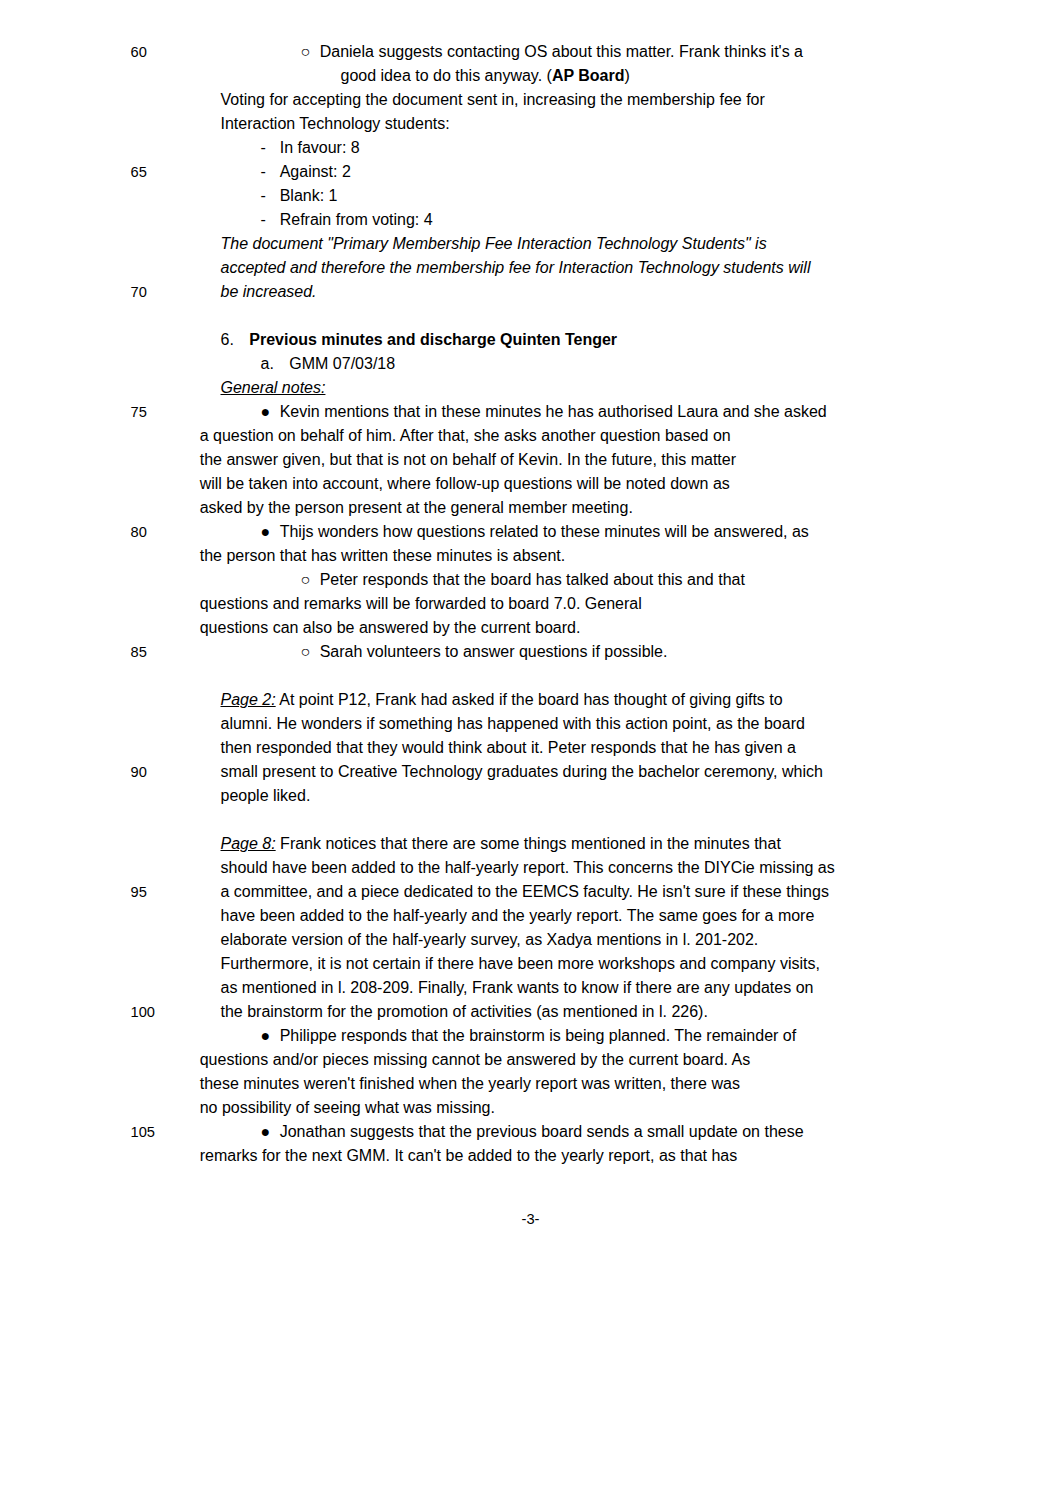60
Daniela suggests contacting OS about this matter. Frank thinks it's a
good idea to do this anyway. (AP Board)
Voting for accepting the document sent in, increasing the membership fee for
Interaction Technology students:
In favour: 8
65
Against: 2
Blank: 1
Refrain from voting: 4
The document "Primary Membership Fee Interaction Technology Students" is
accepted and therefore the membership fee for Interaction Technology students will
70
be increased.
6.
Previous minutes and discharge Quinten Tenger
a.
GMM 07/03/18
General notes:
75
Kevin mentions that in these minutes he has authorised Laura and she asked
a question on behalf of him. After that, she asks another question based on
the answer given, but that is not on behalf of Kevin. In the future, this matter
will be taken into account, where follow-up questions will be noted down as
asked by the person present at the general member meeting.
80
Thijs wonders how questions related to these minutes will be answered, as
the person that has written these minutes is absent.
Peter responds that the board has talked about this and that
questions and remarks will be forwarded to board 7.0. General
questions can also be answered by the current board.
85
Sarah volunteers to answer questions if possible.
Page 2: At point P12, Frank had asked if the board has thought of giving gifts to
alumni. He wonders if something has happened with this action point, as the board
then responded that they would think about it. Peter responds that he has given a
90
small present to Creative Technology graduates during the bachelor ceremony, which
people liked.
Page 8: Frank notices that there are some things mentioned in the minutes that
should have been added to the half-yearly report. This concerns the DIYCie missing as
95
a committee, and a piece dedicated to the EEMCS faculty. He isn't sure if these things
have been added to the half-yearly and the yearly report. The same goes for a more
elaborate version of the half-yearly survey, as Xadya mentions in l. 201-202.
Furthermore, it is not certain if there have been more workshops and company visits,
as mentioned in l. 208-209. Finally, Frank wants to know if there are any updates on
100
the brainstorm for the promotion of activities (as mentioned in l. 226).
Philippe responds that the brainstorm is being planned. The remainder of
questions and/or pieces missing cannot be answered by the current board. As
these minutes weren't finished when the yearly report was written, there was
no possibility of seeing what was missing.
105
Jonathan suggests that the previous board sends a small update on these
remarks for the next GMM. It can't be added to the yearly report, as that has
-3-